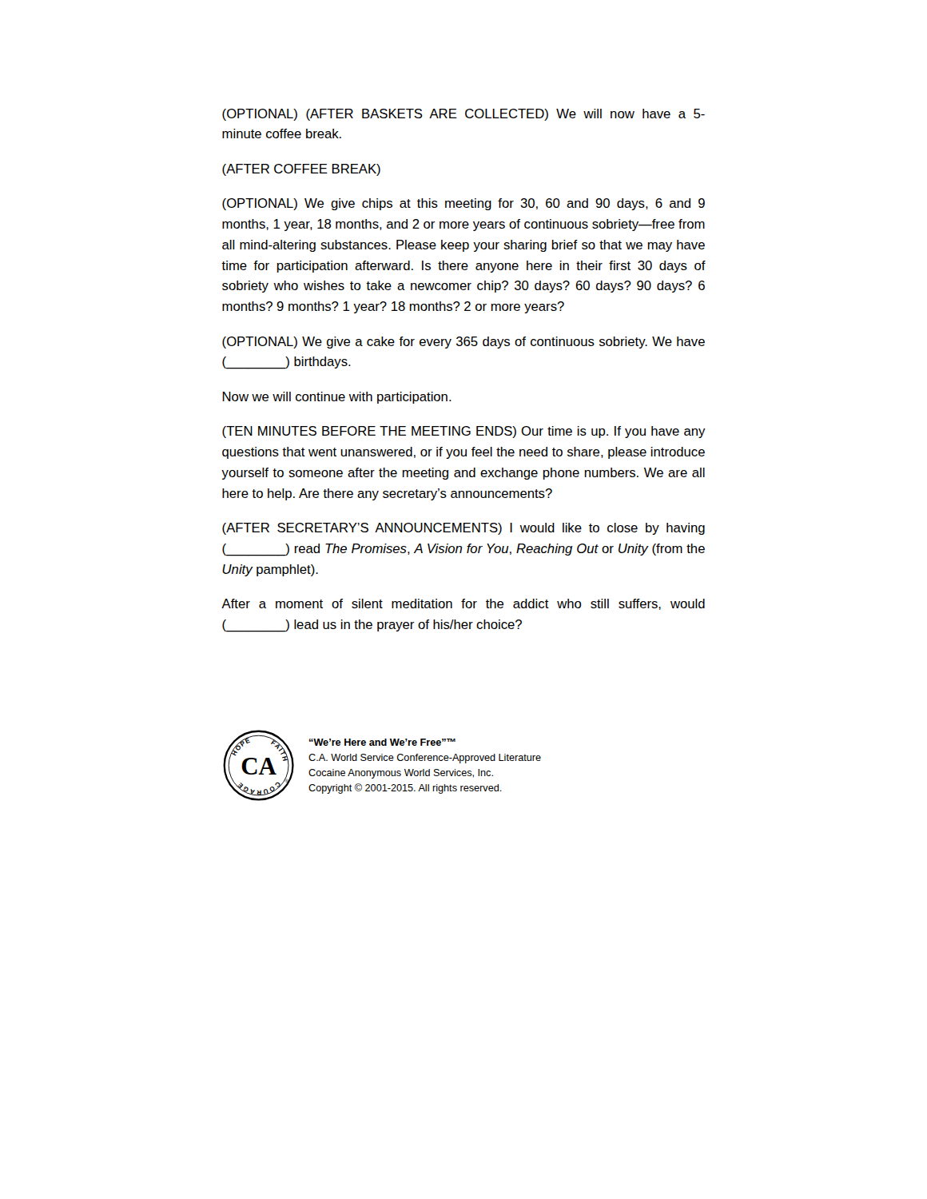(OPTIONAL) (AFTER BASKETS ARE COLLECTED) We will now have a 5-minute coffee break.
(AFTER COFFEE BREAK)
(OPTIONAL) We give chips at this meeting for 30, 60 and 90 days, 6 and 9 months, 1 year, 18 months, and 2 or more years of continuous sobriety—free from all mind-altering substances. Please keep your sharing brief so that we may have time for participation afterward. Is there anyone here in their first 30 days of sobriety who wishes to take a newcomer chip? 30 days? 60 days? 90 days? 6 months? 9 months? 1 year? 18 months? 2 or more years?
(OPTIONAL) We give a cake for every 365 days of continuous sobriety. We have (________) birthdays.
Now we will continue with participation.
(TEN MINUTES BEFORE THE MEETING ENDS) Our time is up. If you have any questions that went unanswered, or if you feel the need to share, please introduce yourself to someone after the meeting and exchange phone numbers. We are all here to help. Are there any secretary’s announcements?
(AFTER SECRETARY’S ANNOUNCEMENTS) I would like to close by having (________) read The Promises, A Vision for You, Reaching Out or Unity (from the Unity pamphlet).
After a moment of silent meditation for the addict who still suffers, would (________) lead us in the prayer of his/her choice?
HOPE FAITH COURAGE CA ®
“We’re Here and We’re Free”™
C.A. World Service Conference-Approved Literature
Cocaine Anonymous World Services, Inc.
Copyright © 2001-2015. All rights reserved.